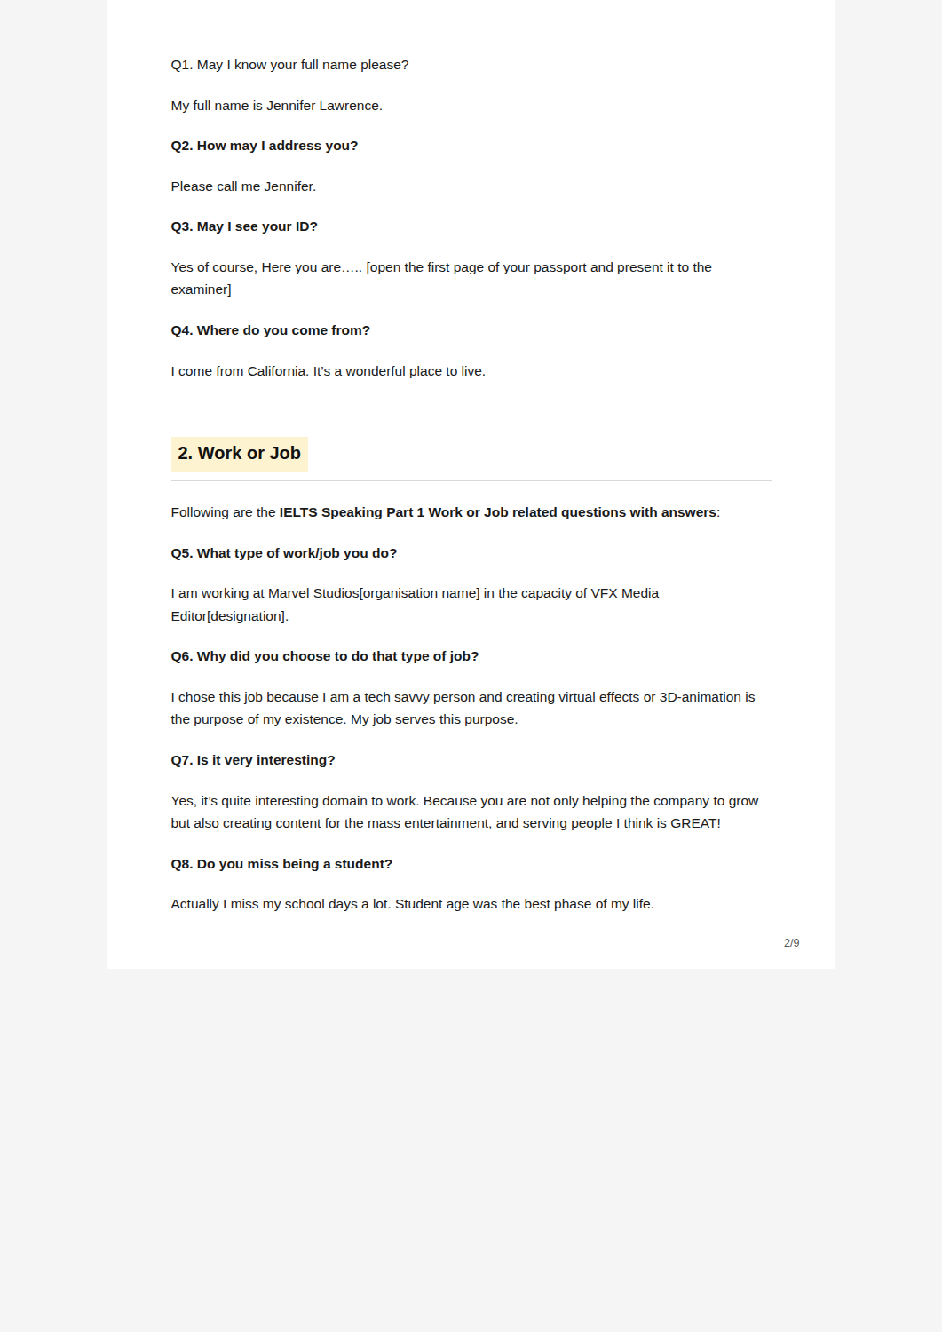Q1. May I know your full name please?
My full name is Jennifer Lawrence.
Q2. How may I address you?
Please call me Jennifer.
Q3. May I see your ID?
Yes of course, Here you are….. [open the first page of your passport and present it to the examiner]
Q4. Where do you come from?
I come from California. It’s a wonderful place to live.
2. Work or Job
Following are the IELTS Speaking Part 1 Work or Job related questions with answers:
Q5. What type of work/job you do?
I am working at Marvel Studios[organisation name] in the capacity of VFX Media Editor[designation].
Q6. Why did you choose to do that type of job?
I chose this job because I am a tech savvy person and creating virtual effects or 3D-animation is the purpose of my existence. My job serves this purpose.
Q7. Is it very interesting?
Yes, it’s quite interesting domain to work. Because you are not only helping the company to grow but also creating content for the mass entertainment, and serving people I think is GREAT!
Q8. Do you miss being a student?
Actually I miss my school days a lot. Student age was the best phase of my life.
2/9